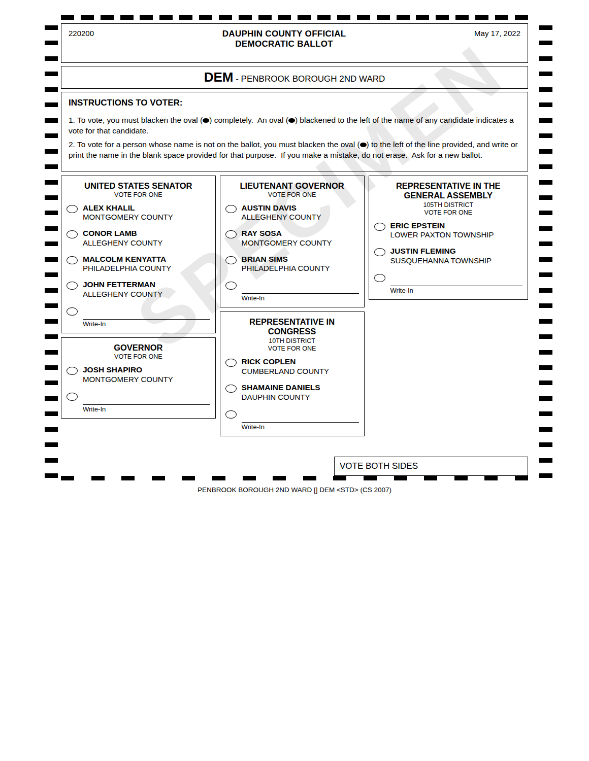SPECIMEN
220200
DAUPHIN COUNTY OFFICIAL
DEMOCRATIC BALLOT
May 17, 2022
DEM - PENBROOK BOROUGH 2ND WARD
INSTRUCTIONS TO VOTER:
1. To vote, you must blacken the oval ( ) completely. An oval ( ) blackened to the left of the name of any candidate indicates a vote for that candidate.
2. To vote for a person whose name is not on the ballot, you must blacken the oval ( ) to the left of the line provided, and write or print the name in the blank space provided for that purpose. If you make a mistake, do not erase. Ask for a new ballot.
United States Senator
VOTE FOR ONE
Alex Khalil
Montgomery County
Conor Lamb
Allegheny County
Malcolm Kenyatta
Philadelphia County
John Fetterman
Allegheny County
Write-In
Governor
VOTE FOR ONE
Josh Shapiro
Montgomery County
Write-In
Lieutenant Governor
VOTE FOR ONE
Austin Davis
Allegheny County
Ray Sosa
Montgomery County
Brian Sims
Philadelphia County
Write-In
Representative in
Congress
10TH DISTRICT
VOTE FOR ONE
Rick Coplen
Cumberland County
Shamaine Daniels
Dauphin County
Write-In
Representative in the
General Assembly
105TH DISTRICT
VOTE FOR ONE
Eric Epstein
Lower Paxton Township
Justin Fleming
Susquehanna Township
Write-In
VOTE BOTH SIDES
PENBROOK BOROUGH 2ND WARD [] DEM <STD> (CS 2007)